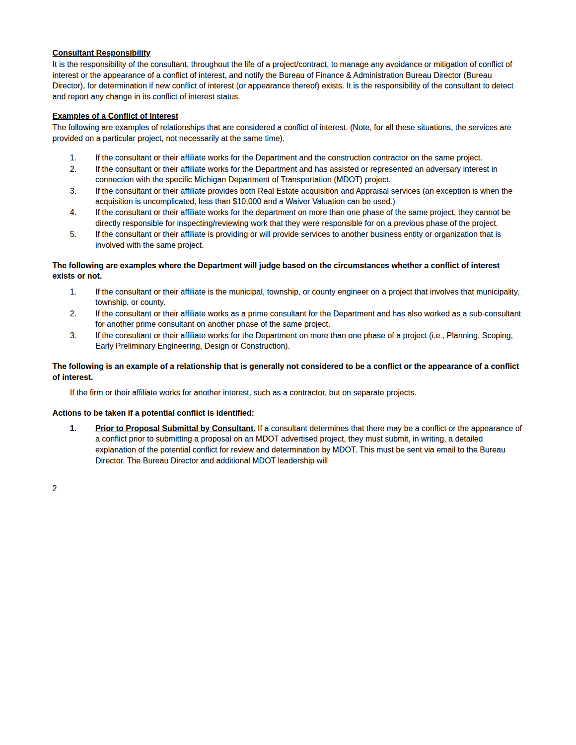Consultant Responsibility
It is the responsibility of the consultant, throughout the life of a project/contract, to manage any avoidance or mitigation of conflict of interest or the appearance of a conflict of interest, and notify the Bureau of Finance & Administration Bureau Director (Bureau Director), for determination if new conflict of interest (or appearance thereof) exists. It is the responsibility of the consultant to detect and report any change in its conflict of interest status.
Examples of a Conflict of Interest
The following are examples of relationships that are considered a conflict of interest. (Note, for all these situations, the services are provided on a particular project, not necessarily at the same time).
1. If the consultant or their affiliate works for the Department and the construction contractor on the same project.
2. If the consultant or their affiliate works for the Department and has assisted or represented an adversary interest in connection with the specific Michigan Department of Transportation (MDOT) project.
3. If the consultant or their affiliate provides both Real Estate acquisition and Appraisal services (an exception is when the acquisition is uncomplicated, less than $10,000 and a Waiver Valuation can be used.)
4. If the consultant or their affiliate works for the department on more than one phase of the same project, they cannot be directly responsible for inspecting/reviewing work that they were responsible for on a previous phase of the project.
5. If the consultant or their affiliate is providing or will provide services to another business entity or organization that is involved with the same project.
The following are examples where the Department will judge based on the circumstances whether a conflict of interest exists or not.
1. If the consultant or their affiliate is the municipal, township, or county engineer on a project that involves that municipality, township, or county.
2. If the consultant or their affiliate works as a prime consultant for the Department and has also worked as a sub-consultant for another prime consultant on another phase of the same project.
3. If the consultant or their affiliate works for the Department on more than one phase of a project (i.e., Planning, Scoping, Early Preliminary Engineering, Design or Construction).
The following is an example of a relationship that is generally not considered to be a conflict or the appearance of a conflict of interest.
If the firm or their affiliate works for another interest, such as a contractor, but on separate projects.
Actions to be taken if a potential conflict is identified:
1. Prior to Proposal Submittal by Consultant. If a consultant determines that there may be a conflict or the appearance of a conflict prior to submitting a proposal on an MDOT advertised project, they must submit, in writing, a detailed explanation of the potential conflict for review and determination by MDOT. This must be sent via email to the Bureau Director. The Bureau Director and additional MDOT leadership will
2